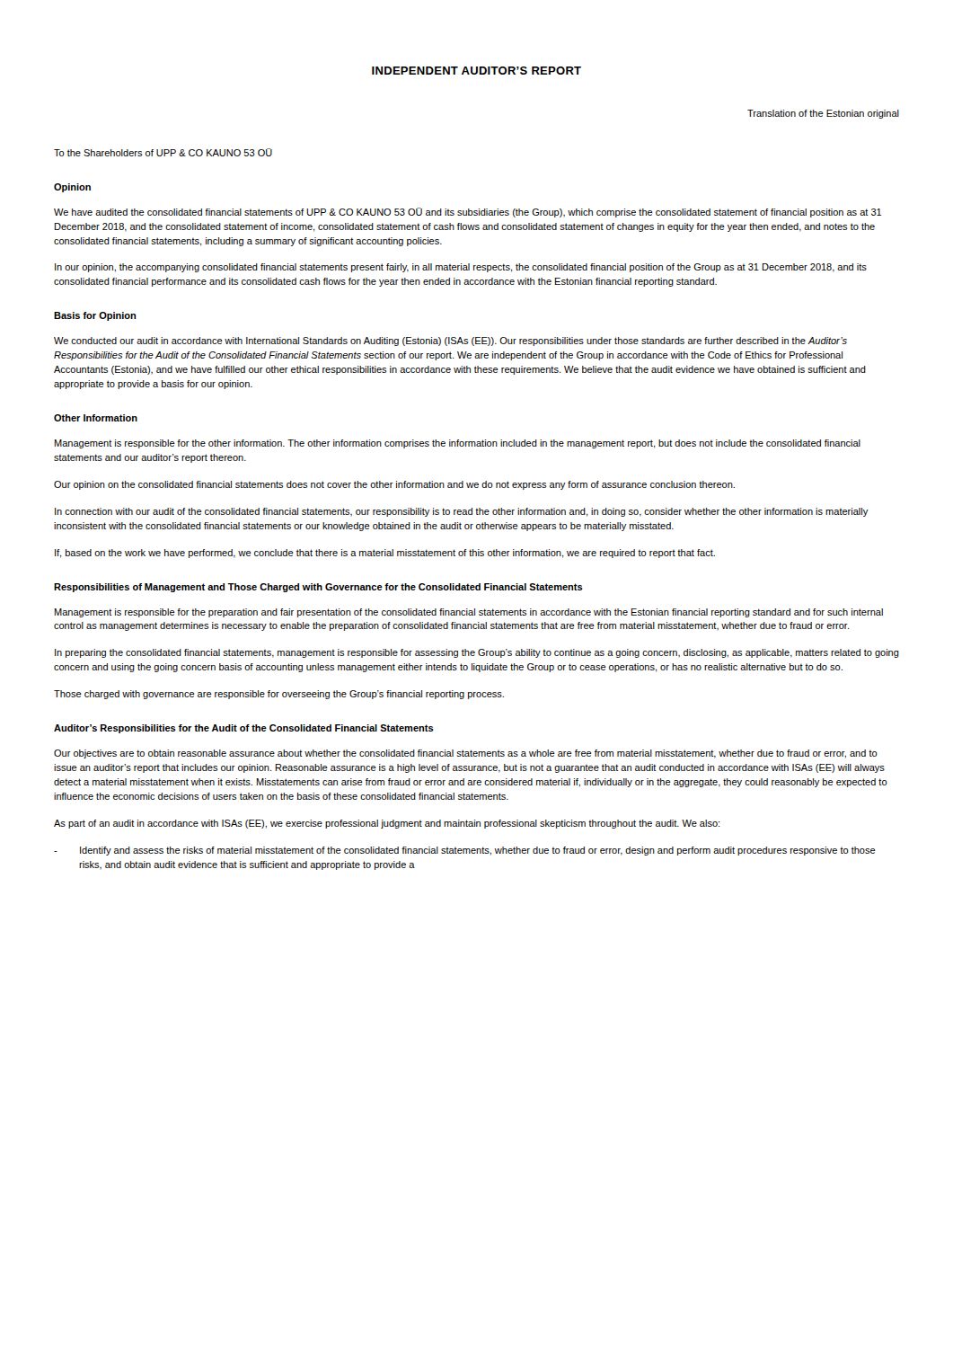INDEPENDENT AUDITOR’S REPORT
Translation of the Estonian original
To the Shareholders of UPP & CO KAUNO 53 OÜ
Opinion
We have audited the consolidated financial statements of UPP & CO KAUNO 53 OÜ and its subsidiaries (the Group), which comprise the consolidated statement of financial position as at 31 December 2018, and the consolidated statement of income, consolidated statement of cash flows and consolidated statement of changes in equity for the year then ended, and notes to the consolidated financial statements, including a summary of significant accounting policies.
In our opinion, the accompanying consolidated financial statements present fairly, in all material respects, the consolidated financial position of the Group as at 31 December 2018, and its consolidated financial performance and its consolidated cash flows for the year then ended in accordance with the Estonian financial reporting standard.
Basis for Opinion
We conducted our audit in accordance with International Standards on Auditing (Estonia) (ISAs (EE)). Our responsibilities under those standards are further described in the Auditor’s Responsibilities for the Audit of the Consolidated Financial Statements section of our report. We are independent of the Group in accordance with the Code of Ethics for Professional Accountants (Estonia), and we have fulfilled our other ethical responsibilities in accordance with these requirements. We believe that the audit evidence we have obtained is sufficient and appropriate to provide a basis for our opinion.
Other Information
Management is responsible for the other information. The other information comprises the information included in the management report, but does not include the consolidated financial statements and our auditor’s report thereon.
Our opinion on the consolidated financial statements does not cover the other information and we do not express any form of assurance conclusion thereon.
In connection with our audit of the consolidated financial statements, our responsibility is to read the other information and, in doing so, consider whether the other information is materially inconsistent with the consolidated financial statements or our knowledge obtained in the audit or otherwise appears to be materially misstated.
If, based on the work we have performed, we conclude that there is a material misstatement of this other information, we are required to report that fact.
Responsibilities of Management and Those Charged with Governance for the Consolidated Financial Statements
Management is responsible for the preparation and fair presentation of the consolidated financial statements in accordance with the Estonian financial reporting standard and for such internal control as management determines is necessary to enable the preparation of consolidated financial statements that are free from material misstatement, whether due to fraud or error.
In preparing the consolidated financial statements, management is responsible for assessing the Group’s ability to continue as a going concern, disclosing, as applicable, matters related to going concern and using the going concern basis of accounting unless management either intends to liquidate the Group or to cease operations, or has no realistic alternative but to do so.
Those charged with governance are responsible for overseeing the Group’s financial reporting process.
Auditor’s Responsibilities for the Audit of the Consolidated Financial Statements
Our objectives are to obtain reasonable assurance about whether the consolidated financial statements as a whole are free from material misstatement, whether due to fraud or error, and to issue an auditor’s report that includes our opinion. Reasonable assurance is a high level of assurance, but is not a guarantee that an audit conducted in accordance with ISAs (EE) will always detect a material misstatement when it exists. Misstatements can arise from fraud or error and are considered material if, individually or in the aggregate, they could reasonably be expected to influence the economic decisions of users taken on the basis of these consolidated financial statements.
As part of an audit in accordance with ISAs (EE), we exercise professional judgment and maintain professional skepticism throughout the audit. We also:
Identify and assess the risks of material misstatement of the consolidated financial statements, whether due to fraud or error, design and perform audit procedures responsive to those risks, and obtain audit evidence that is sufficient and appropriate to provide a